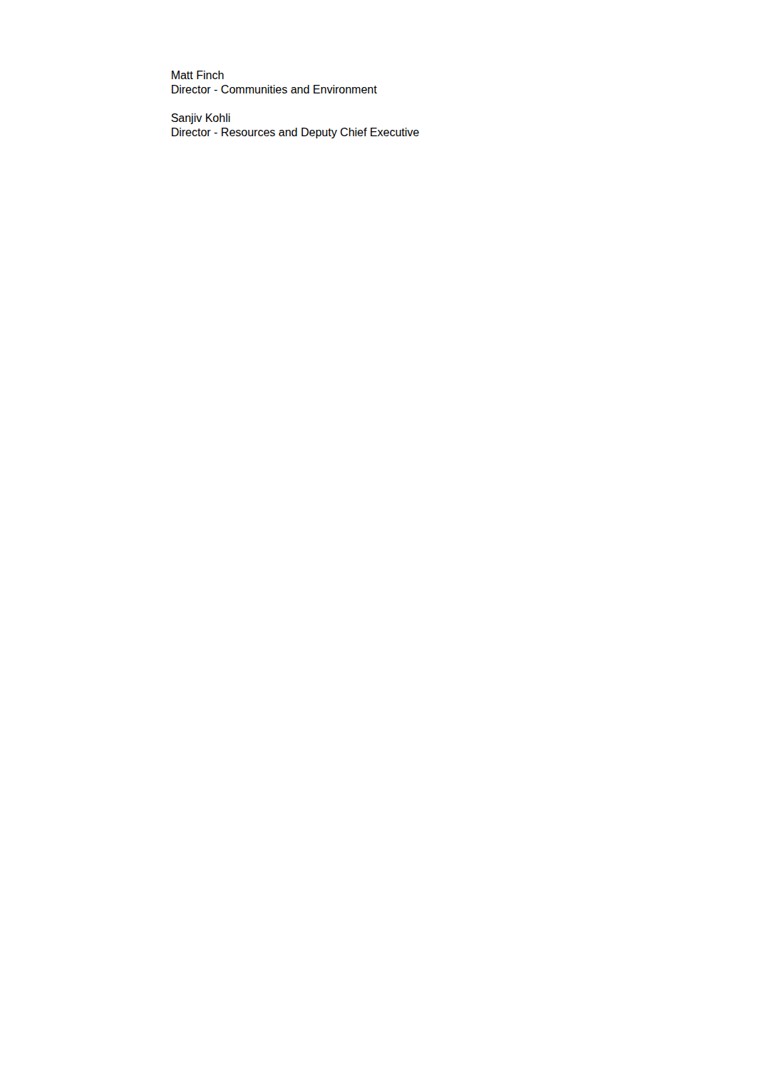Matt Finch
Director - Communities and Environment
Sanjiv Kohli
Director - Resources and Deputy Chief Executive